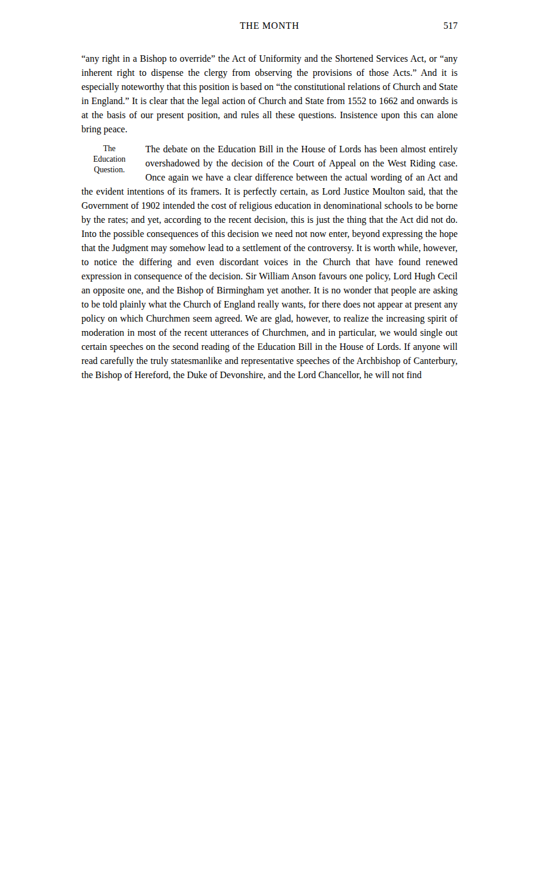THE MONTH 517
“any right in a Bishop to override” the Act of Uniformity and the Shortened Services Act, or “any inherent right to dispense the clergy from observing the provisions of those Acts.” And it is especially noteworthy that this position is based on “the constitutional relations of Church and State in England.” It is clear that the legal action of Church and State from 1552 to 1662 and onwards is at the basis of our present position, and rules all these questions. Insistence upon this can alone bring peace.
The
Education
Question.
The debate on the Education Bill in the House of Lords has been almost entirely overshadowed by the decision of the Court of Appeal on the West Riding case. Once again we have a clear difference between the actual wording of an Act and the evident intentions of its framers. It is perfectly certain, as Lord Justice Moulton said, that the Government of 1902 intended the cost of religious education in denominational schools to be borne by the rates; and yet, according to the recent decision, this is just the thing that the Act did not do. Into the possible consequences of this decision we need not now enter, beyond expressing the hope that the Judgment may somehow lead to a settlement of the controversy. It is worth while, however, to notice the differing and even discordant voices in the Church that have found renewed expression in consequence of the decision. Sir William Anson favours one policy, Lord Hugh Cecil an opposite one, and the Bishop of Birmingham yet another. It is no wonder that people are asking to be told plainly what the Church of England really wants, for there does not appear at present any policy on which Churchmen seem agreed. We are glad, however, to realize the increasing spirit of moderation in most of the recent utterances of Churchmen, and in particular, we would single out certain speeches on the second reading of the Education Bill in the House of Lords. If anyone will read carefully the truly statesmanlike and representative speeches of the Archbishop of Canterbury, the Bishop of Hereford, the Duke of Devonshire, and the Lord Chancellor, he will not find